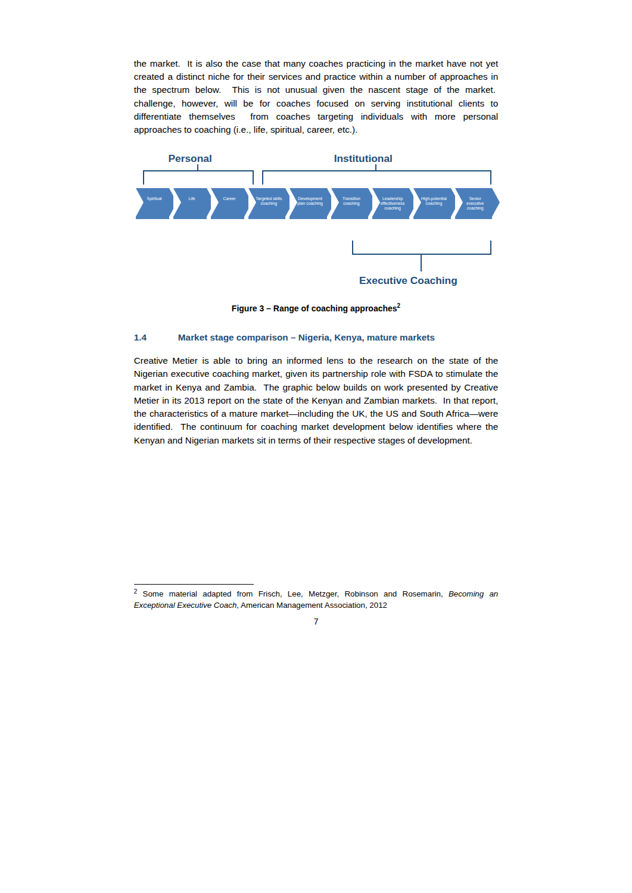the market. It is also the case that many coaches practicing in the market have not yet created a distinct niche for their services and practice within a number of approaches in the spectrum below. This is not unusual given the nascent stage of the market. challenge, however, will be for coaches focused on serving institutional clients to differentiate themselves from coaches targeting individuals with more personal approaches to coaching (i.e., life, spiritual, career, etc.).
Personal Institutional
Spiritual
Life
Career
Targeted skills
coaching
Development
plan coaching
Transition
coaching
Leadership
effectiveness
coaching
High-potential
coaching
Senior
executive
coaching
Executive Coaching
Figure 3 – Range of coaching approaches2
1.4 Market stage comparison – Nigeria, Kenya, mature markets
Creative Metier is able to bring an informed lens to the research on the state of the Nigerian executive coaching market, given its partnership role with FSDA to stimulate the market in Kenya and Zambia. The graphic below builds on work presented by Creative Metier in its 2013 report on the state of the Kenyan and Zambian markets. In that report, the characteristics of a mature market—including the UK, the US and South Africa—were identified. The continuum for coaching market development below identifies where the Kenyan and Nigerian markets sit in terms of their respective stages of development.
2 Some material adapted from Frisch, Lee, Metzger, Robinson and Rosemarin, Becoming an Exceptional Executive Coach, American Management Association, 2012
7